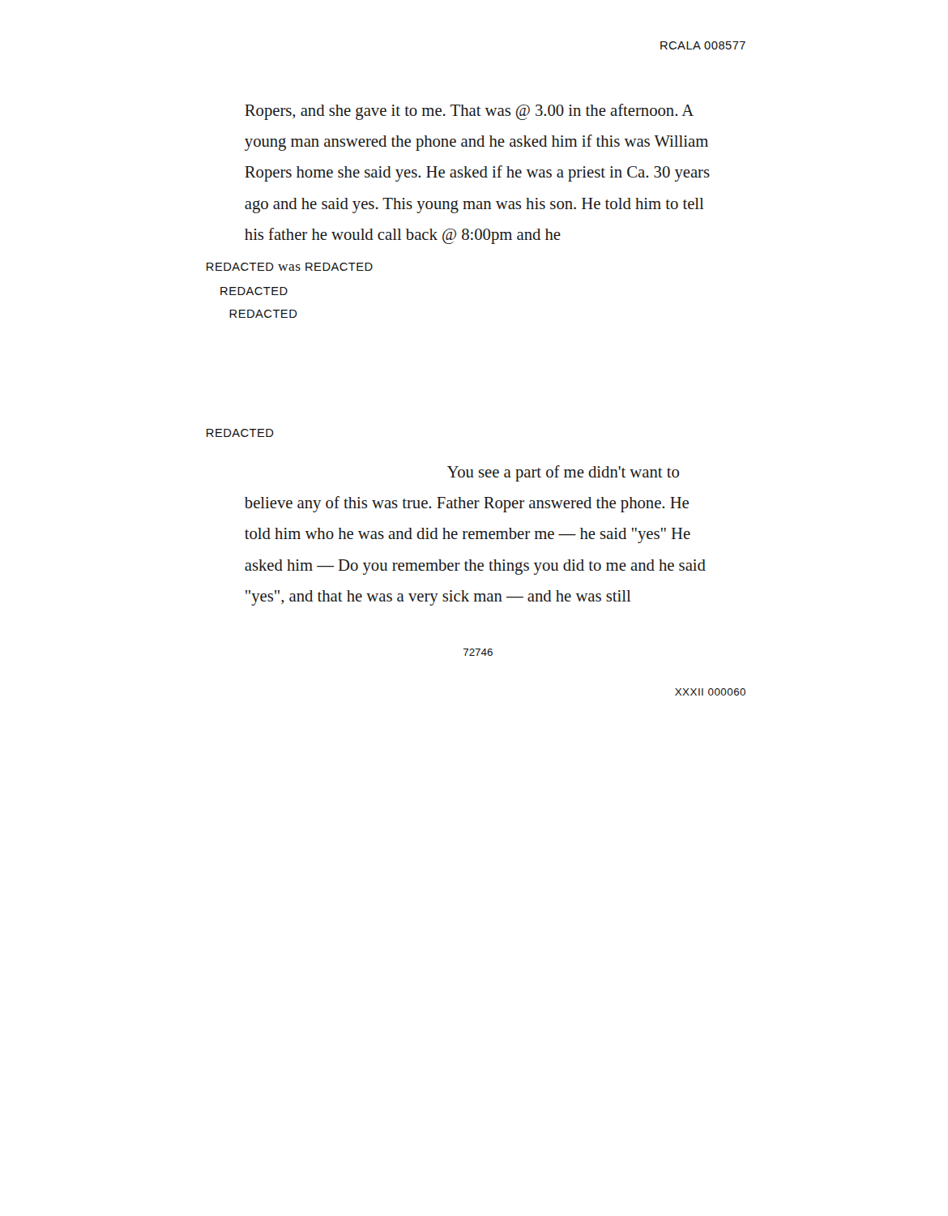RCALA 008577
Ropers, and she gave it to me. That was @ 3.00 in the afternoon. A young man answered the phone and he asked him if this was William Ropers home she said yes. He asked if he was a priest in Ca. 30 years ago and he said yes. This young man was his son. He told him to tell his father he would call back @ 8:00pm and he
REDACTED was REDACTED
REDACTED
REDACTED
REDACTED
You see a part of me didn't want to believe any of this was true. Father Roper answered the phone. He told him who he was and did he remember me — he said "yes" He asked him — Do you remember the things you did to me and he said "yes", and that he was a very sick man — and he was still
72746
XXXII 000060